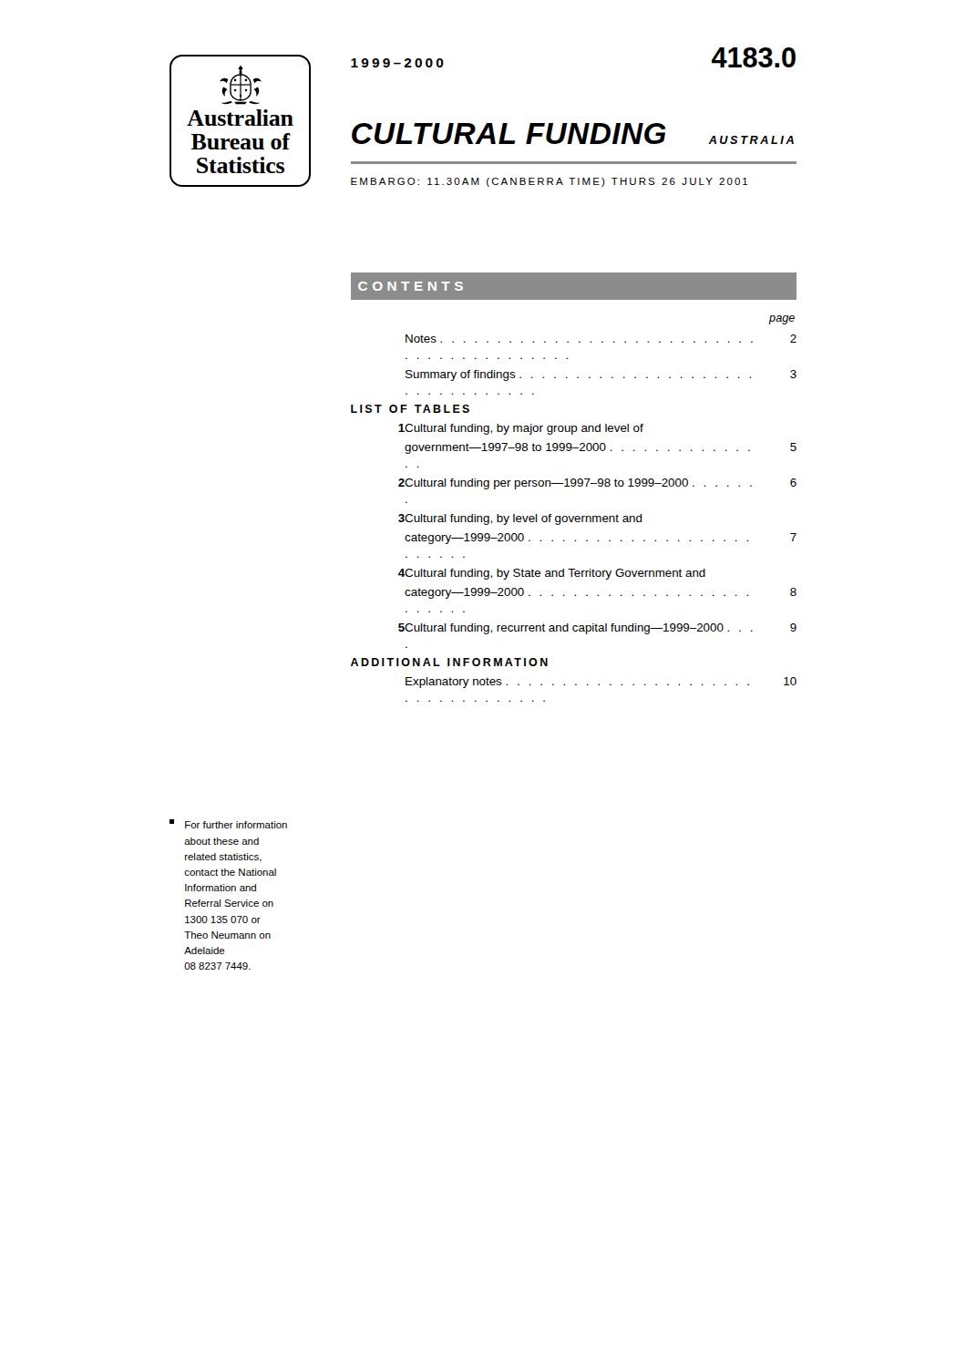Australian Bureau of Statistics
1999–2000
4183.0
CULTURAL FUNDING
AUSTRALIA
EMBARGO: 11.30AM (CANBERRA TIME) THURS 26 JULY 2001
CONTENTS
page
| | Notes . . . . . . . . . . . . . . . . . . . . . . . . . . . . . . . . . . . . . . . . . . . | 2 |
| | Summary of findings . . . . . . . . . . . . . . . . . . . . . . . . . . . . . . . . . | 3 |
| LIST OF TABLES |
| 1 | Cultural funding, by major group and level of | |
| | government—1997–98 to 1999–2000 . . . . . . . . . . . . . . . | 5 |
| 2 | Cultural funding per person—1997–98 to 1999–2000 . . . . . . . | 6 |
| 3 | Cultural funding, by level of government and | |
| | category—1999–2000 . . . . . . . . . . . . . . . . . . . . . . . . . . | 7 |
| 4 | Cultural funding, by State and Territory Government and | |
| | category—1999–2000 . . . . . . . . . . . . . . . . . . . . . . . . . . | 8 |
| 5 | Cultural funding, recurrent and capital funding—1999–2000 . . . . | 9 |
| ADDITIONAL INFORMATION |
| | Explanatory notes . . . . . . . . . . . . . . . . . . . . . . . . . . . . . . . . . . . | 10 |
For further information
about these and
related statistics,
contact the National
Information and
Referral Service on
1300 135 070 or
Theo Neumann on
Adelaide
08 8237 7449.